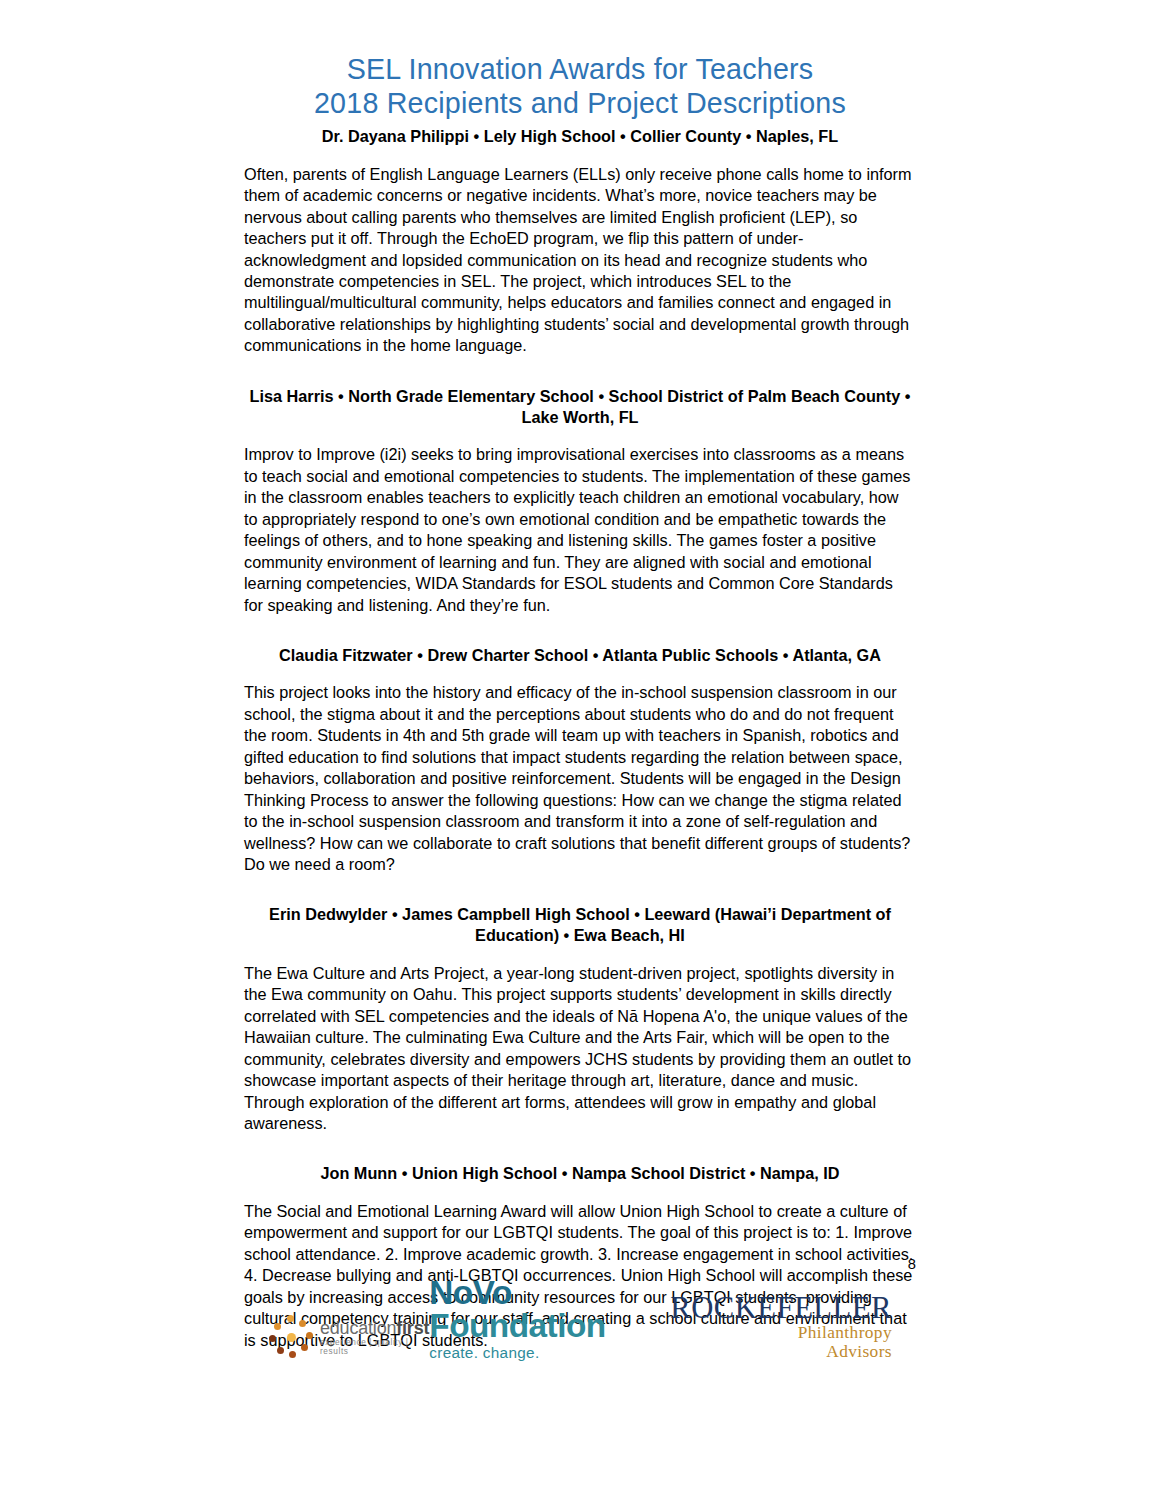SEL Innovation Awards for Teachers 2018 Recipients and Project Descriptions
Dr. Dayana Philippi • Lely High School • Collier County • Naples, FL
Often, parents of English Language Learners (ELLs) only receive phone calls home to inform them of academic concerns or negative incidents. What’s more, novice teachers may be nervous about calling parents who themselves are limited English proficient (LEP), so teachers put it off. Through the EchoED program, we flip this pattern of under-acknowledgment and lopsided communication on its head and recognize students who demonstrate competencies in SEL. The project, which introduces SEL to the multilingual/multicultural community, helps educators and families connect and engaged in collaborative relationships by highlighting students’ social and developmental growth through communications in the home language.
Lisa Harris • North Grade Elementary School • School District of Palm Beach County • Lake Worth, FL
Improv to Improve (i2i) seeks to bring improvisational exercises into classrooms as a means to teach social and emotional competencies to students. The implementation of these games in the classroom enables teachers to explicitly teach children an emotional vocabulary, how to appropriately respond to one’s own emotional condition and be empathetic towards the feelings of others, and to hone speaking and listening skills. The games foster a positive community environment of learning and fun. They are aligned with social and emotional learning competencies, WIDA Standards for ESOL students and Common Core Standards for speaking and listening. And they’re fun.
Claudia Fitzwater • Drew Charter School • Atlanta Public Schools • Atlanta, GA
This project looks into the history and efficacy of the in-school suspension classroom in our school, the stigma about it and the perceptions about students who do and do not frequent the room. Students in 4th and 5th grade will team up with teachers in Spanish, robotics and gifted education to find solutions that impact students regarding the relation between space, behaviors, collaboration and positive reinforcement. Students will be engaged in the Design Thinking Process to answer the following questions: How can we change the stigma related to the in-school suspension classroom and transform it into a zone of self-regulation and wellness? How can we collaborate to craft solutions that benefit different groups of students? Do we need a room?
Erin Dedwylder • James Campbell High School • Leeward (Hawai’i Department of Education) • Ewa Beach, HI
The Ewa Culture and Arts Project, a year-long student-driven project, spotlights diversity in the Ewa community on Oahu. This project supports students’ development in skills directly correlated with SEL competencies and the ideals of Nā Hopena A'o, the unique values of the Hawaiian culture. The culminating Ewa Culture and the Arts Fair, which will be open to the community, celebrates diversity and empowers JCHS students by providing them an outlet to showcase important aspects of their heritage through art, literature, dance and music. Through exploration of the different art forms, attendees will grow in empathy and global awareness.
Jon Munn • Union High School • Nampa School District • Nampa, ID
The Social and Emotional Learning Award will allow Union High School to create a culture of empowerment and support for our LGBTQI students. The goal of this project is to: 1. Improve school attendance. 2. Improve academic growth. 3. Increase engagement in school activities. 4. Decrease bullying and anti-LGBTQI occurrences. Union High School will accomplish these goals by increasing access to community resources for our LGBTQI students, providing cultural competency training for our staff, and creating a school culture and environment that is supportive to LGBTQI students.
8
educationfirst
experience | quality | results
NoVo Foundation
create. change.
ROCKEFELLER
Philanthropy
Advisors